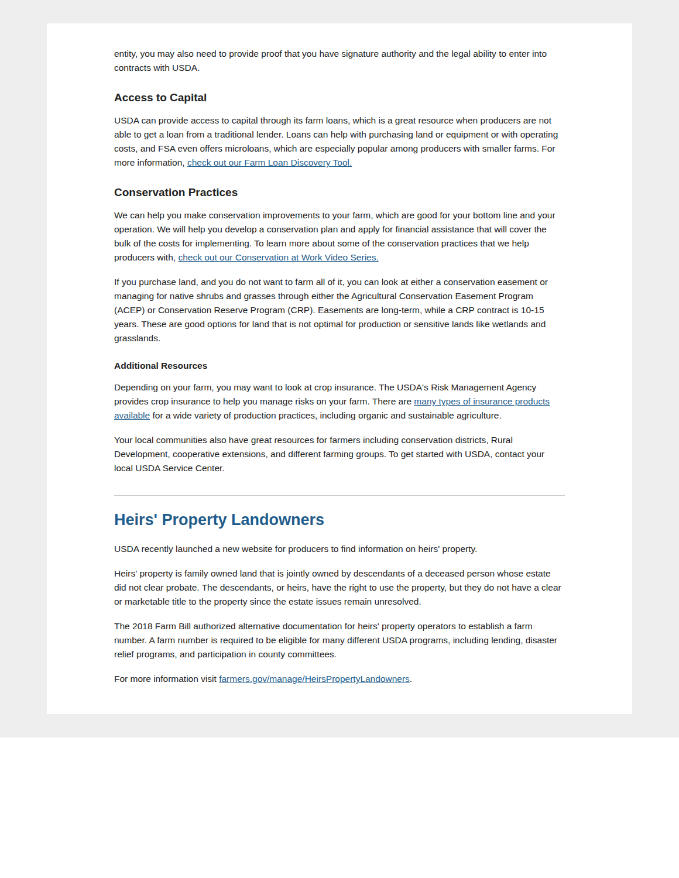entity, you may also need to provide proof that you have signature authority and the legal ability to enter into contracts with USDA.
Access to Capital
USDA can provide access to capital through its farm loans, which is a great resource when producers are not able to get a loan from a traditional lender. Loans can help with purchasing land or equipment or with operating costs, and FSA even offers microloans, which are especially popular among producers with smaller farms. For more information, check out our Farm Loan Discovery Tool.
Conservation Practices
We can help you make conservation improvements to your farm, which are good for your bottom line and your operation. We will help you develop a conservation plan and apply for financial assistance that will cover the bulk of the costs for implementing. To learn more about some of the conservation practices that we help producers with, check out our Conservation at Work Video Series.
If you purchase land, and you do not want to farm all of it, you can look at either a conservation easement or managing for native shrubs and grasses through either the Agricultural Conservation Easement Program (ACEP) or Conservation Reserve Program (CRP). Easements are long-term, while a CRP contract is 10-15 years. These are good options for land that is not optimal for production or sensitive lands like wetlands and grasslands.
Additional Resources
Depending on your farm, you may want to look at crop insurance. The USDA's Risk Management Agency provides crop insurance to help you manage risks on your farm. There are many types of insurance products available for a wide variety of production practices, including organic and sustainable agriculture.
Your local communities also have great resources for farmers including conservation districts, Rural Development, cooperative extensions, and different farming groups. To get started with USDA, contact your local USDA Service Center.
Heirs' Property Landowners
USDA recently launched a new website for producers to find information on heirs' property.
Heirs' property is family owned land that is jointly owned by descendants of a deceased person whose estate did not clear probate. The descendants, or heirs, have the right to use the property, but they do not have a clear or marketable title to the property since the estate issues remain unresolved.
The 2018 Farm Bill authorized alternative documentation for heirs' property operators to establish a farm number. A farm number is required to be eligible for many different USDA programs, including lending, disaster relief programs, and participation in county committees.
For more information visit farmers.gov/manage/HeirsPropertyLandowners.